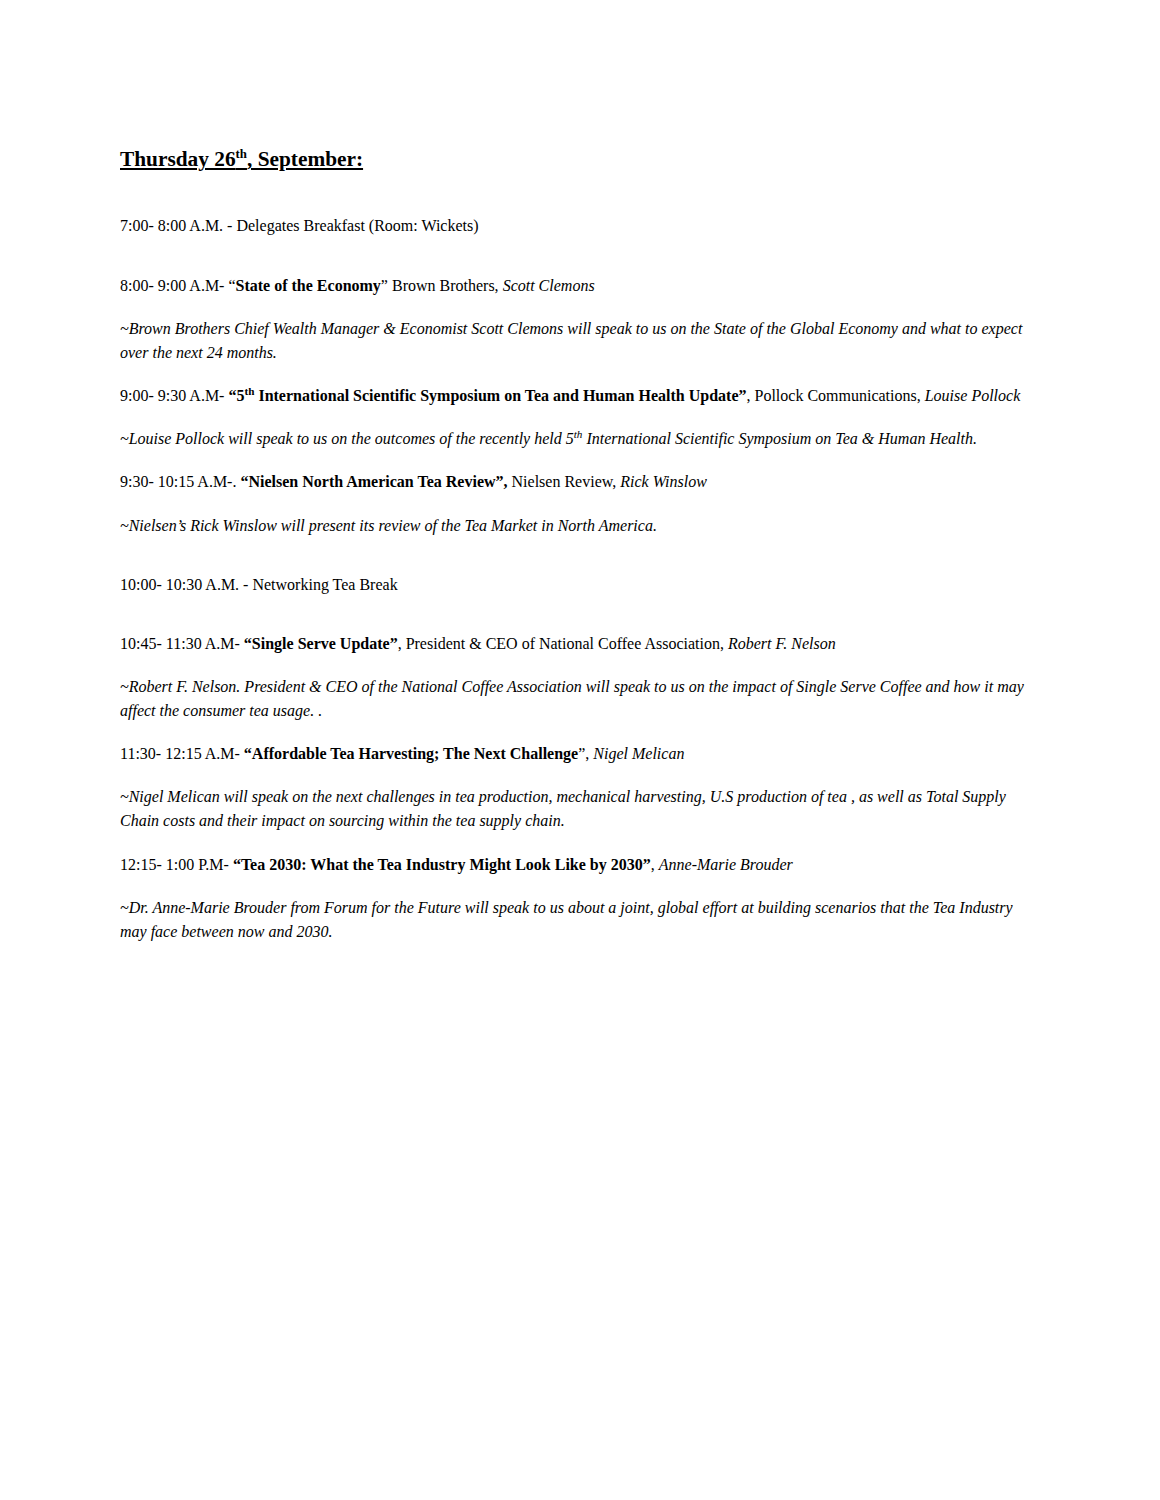Thursday 26th, September:
7:00- 8:00 A.M. - Delegates Breakfast (Room: Wickets)
8:00- 9:00 A.M- “State of the Economy” Brown Brothers, Scott Clemons
~Brown Brothers Chief Wealth Manager & Economist Scott Clemons will speak to us on the State of the Global Economy and what to expect over the next 24 months.
9:00- 9:30 A.M- “5th International Scientific Symposium on Tea and Human Health Update”, Pollock Communications, Louise Pollock
~Louise Pollock will speak to us on the outcomes of the recently held 5th International Scientific Symposium on Tea & Human Health.
9:30- 10:15 A.M-. “Nielsen North American Tea Review”, Nielsen Review, Rick Winslow
~Nielsen’s Rick Winslow will present its review of the Tea Market in North America.
10:00- 10:30 A.M. - Networking Tea Break
10:45- 11:30 A.M- “Single Serve Update”, President & CEO of National Coffee Association, Robert F. Nelson
~Robert F. Nelson. President & CEO of the National Coffee Association will speak to us on the impact of Single Serve Coffee and how it may affect the consumer tea usage. .
11:30- 12:15 A.M- “Affordable Tea Harvesting; The Next Challenge”, Nigel Melican
~Nigel Melican will speak on the next challenges in tea production, mechanical harvesting, U.S production of tea , as well as Total Supply Chain costs and their impact on sourcing within the tea supply chain.
12:15- 1:00 P.M- “Tea 2030: What the Tea Industry Might Look Like by 2030”, Anne-Marie Brouder
~Dr. Anne-Marie Brouder from Forum for the Future will speak to us about a joint, global effort at building scenarios that the Tea Industry may face between now and 2030.